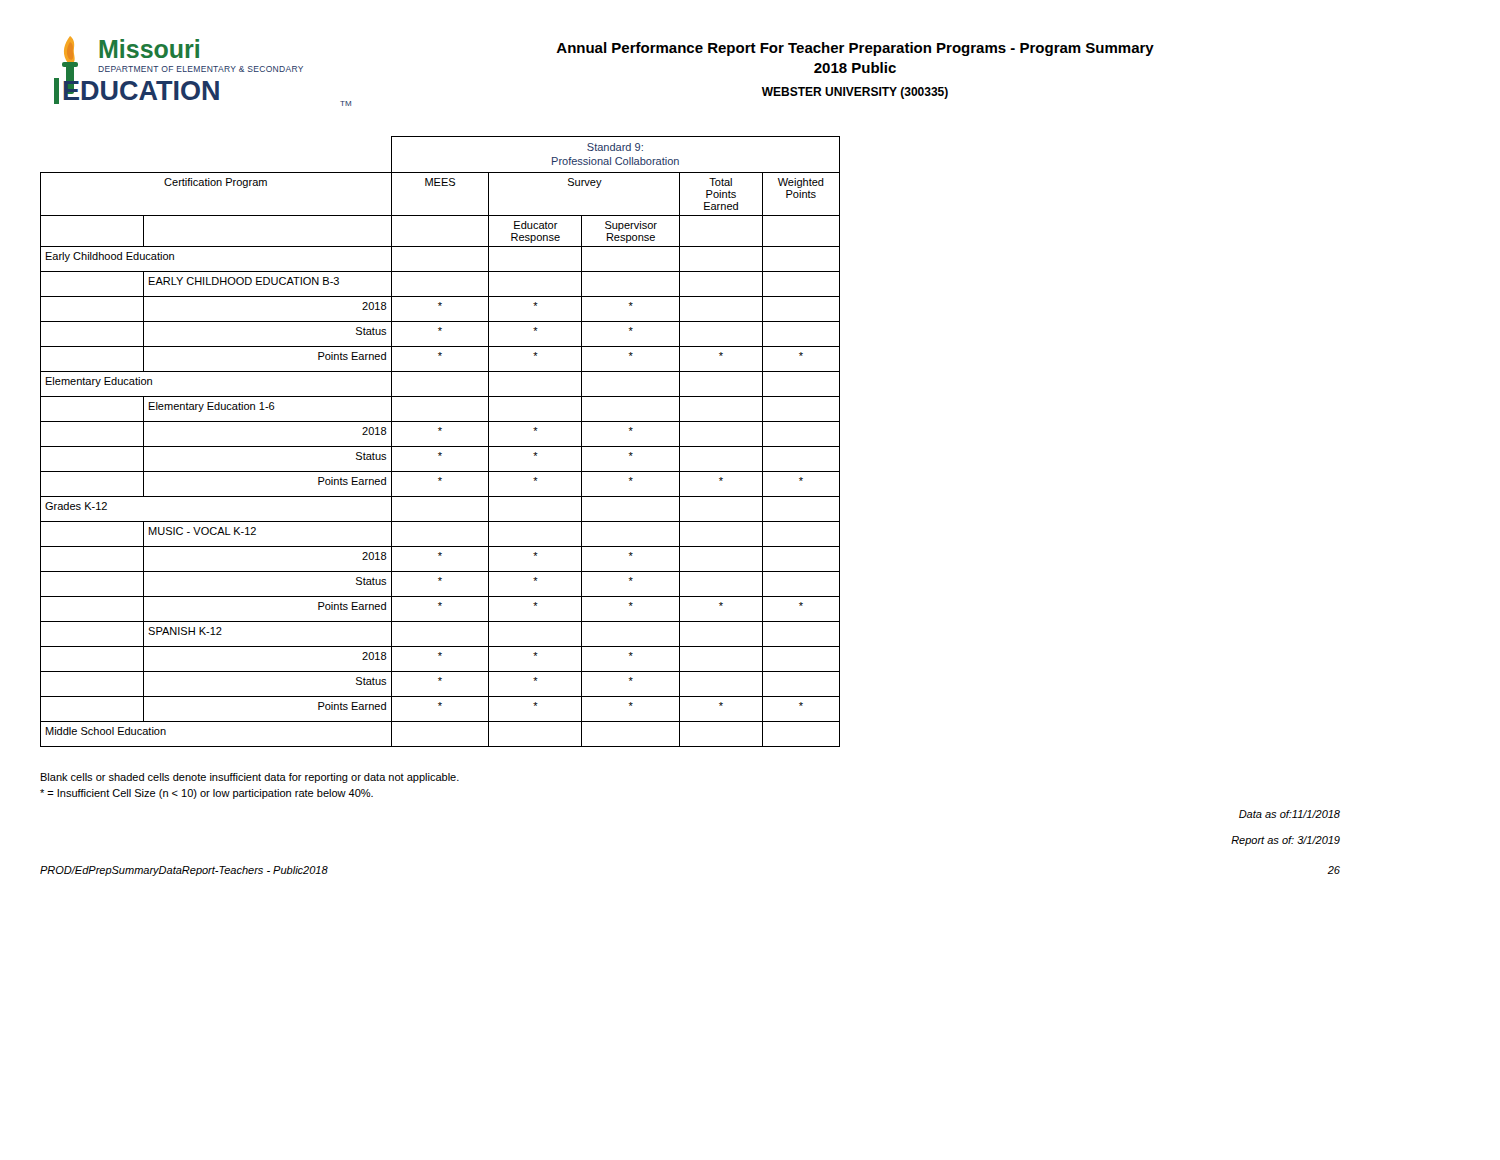Missouri DEPARTMENT OF ELEMENTARY & SECONDARY EDUCATION TM
Annual Performance Report For Teacher Preparation Programs - Program Summary
2018 Public
WEBSTER UNIVERSITY (300335)
| | | Standard 9: Professional Collaboration |
| Certification Program | MEES | Survey | Total Points Earned | Weighted Points |
| | | | Educator Response | Supervisor Response | | |
| Early Childhood Education | | | | | |
| | EARLY CHILDHOOD EDUCATION B-3 | | | | | |
| | 2018 | * | * | * | | |
| | Status | * | * | * | | |
| | Points Earned | * | * | * | * | * |
| Elementary Education | | | | | |
| | Elementary Education 1-6 | | | | | |
| | 2018 | * | * | * | | |
| | Status | * | * | * | | |
| | Points Earned | * | * | * | * | * |
| Grades K-12 | | | | | |
| | MUSIC - VOCAL K-12 | | | | | |
| | 2018 | * | * | * | | |
| | Status | * | * | * | | |
| | Points Earned | * | * | * | * | * |
| | SPANISH K-12 | | | | | |
| | 2018 | * | * | * | | |
| | Status | * | * | * | | |
| | Points Earned | * | * | * | * | * |
| Middle School Education | | | | | |
Blank cells or shaded cells denote insufficient data for reporting or data not applicable.
* = Insufficient Cell Size (n < 10) or low participation rate below 40%.
Data as of:11/1/2018
Report as of: 3/1/2019
PROD/EdPrepSummaryDataReport-Teachers - Public2018 26